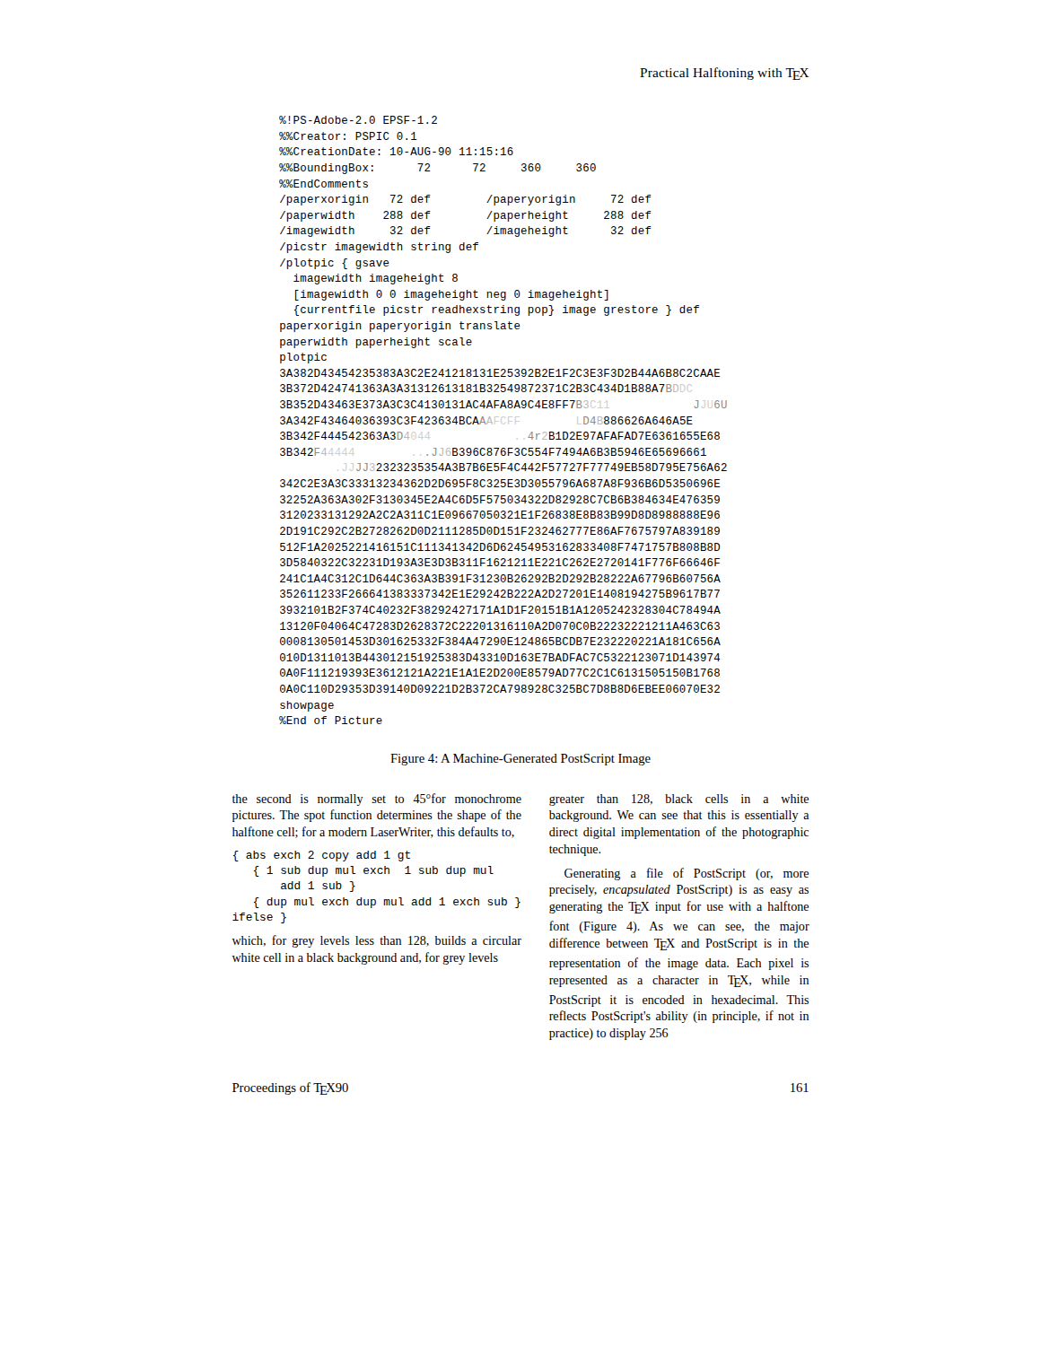Practical Halftoning with TEX
%!PS-Adobe-2.0 EPSF-1.2
%%Creator: PSPIC 0.1
%%CreationDate: 10-AUG-90 11:15:16
%%BoundingBox:      72      72     360     360
%%EndComments
/paperxorigin   72 def        /paperyorigin     72 def
/paperwidth    288 def        /paperheight     288 def
/imagewidth     32 def        /imageheight      32 def
/picstr imagewidth string def
/plotpic { gsave
  imagewidth imageheight 8
  [imagewidth 0 0 imageheight neg 0 imageheight]
  {currentfile picstr readhexstring pop} image grestore } def
paperxorigin paperyorigin translate
paperwidth paperheight scale
plotpic
3A382D43454235383A3C2E241218131E25392B2E1F2C3E3F3D2B44A6B8C2CAAE
3B372D424741363A3A31312613181B32549872371C2B3C434D1B88A7BDDC
3B352D43463E373A3C3C4130131AC4AFA8A9C4E8FF7B 3 C 11            JJU 6 U
3A342F43464036393C3F423634BCAAAFCFF        LD 4 B886626A646A5E
3B342F444542363A3D 4044            .. 4 r 2 B1D2E97AFAFAD7E6361655E68
3B342F 44444        ... JJ 6 B396C876F3C554F7494A6B3B5946E65696661
        . JJJJ 32323235354A3B7B6E5F4C442F57727F77749EB58D795E756A62
342C2E3A3C33313234362D2D695F8C325E3D3055796A687A8F936B6D5350696E
32252A363A302F3130345E2A4C6D5F575034322D82928C7CB6B384634E476359
3120233131292A2C2A311C1E09667050321E1F26838E8B83B99D8D8988888E96
2D191C292C2B2728262D0D2111285D0D151F232462777E86AF7675797A839189
512F1A2025221416151C111341342D6D62454953162833408F7471757B808B8D
3D5840322C32231D193A3E3D3B311F1621211E221C262E2720141F776F66646F
241C1A4C312C1D644C363A3B391F31230B26292B2D292B28222A67796B60756A
352611233F266641383337342E1E29242B222A2D27201E1408194275B9617B77
3932101B2F374C40232F38292427171A1D1F20151B1A1205242328304C78494A
13120F04064C47283D2628372C22201316110A2D070C0B22232221211A463C63
0008130501453D301625332F384A47290E124865BCDB7E232220221A181C656A
010D1311013B443012151925383D43310D163E7BADFAC7C5322123071D143974
0A0F111219393E3612121A221E1A1E2D200E8579AD77C2C1C6131505150B1768
0A0C110D29353D39140D09221D2B372CA798928C325BC7D8B8D6EBEE06070E32
showpage
%End of Picture
Figure 4: A Machine-Generated PostScript Image
the second is normally set to 45°for monochrome pictures. The spot function determines the shape of the halftone cell; for a modern LaserWriter, this defaults to,
{ abs exch 2 copy add 1 gt
   { 1 sub dup mul exch  1 sub dup mul
       add 1 sub }
   { dup mul exch dup mul add 1 exch sub }
ifelse }
which, for grey levels less than 128, builds a circular white cell in a black background and, for grey levels
greater than 128, black cells in a white background. We can see that this is essentially a direct digital implementation of the photographic technique.
Generating a file of PostScript (or, more precisely, encapsulated PostScript) is as easy as generating the TEX input for use with a halftone font (Figure 4). As we can see, the major difference between TEX and PostScript is in the representation of the image data. Each pixel is represented as a character in TEX, while in PostScript it is encoded in hexadecimal. This reflects PostScript's ability (in principle, if not in practice) to display 256
Proceedings of TEX90
161